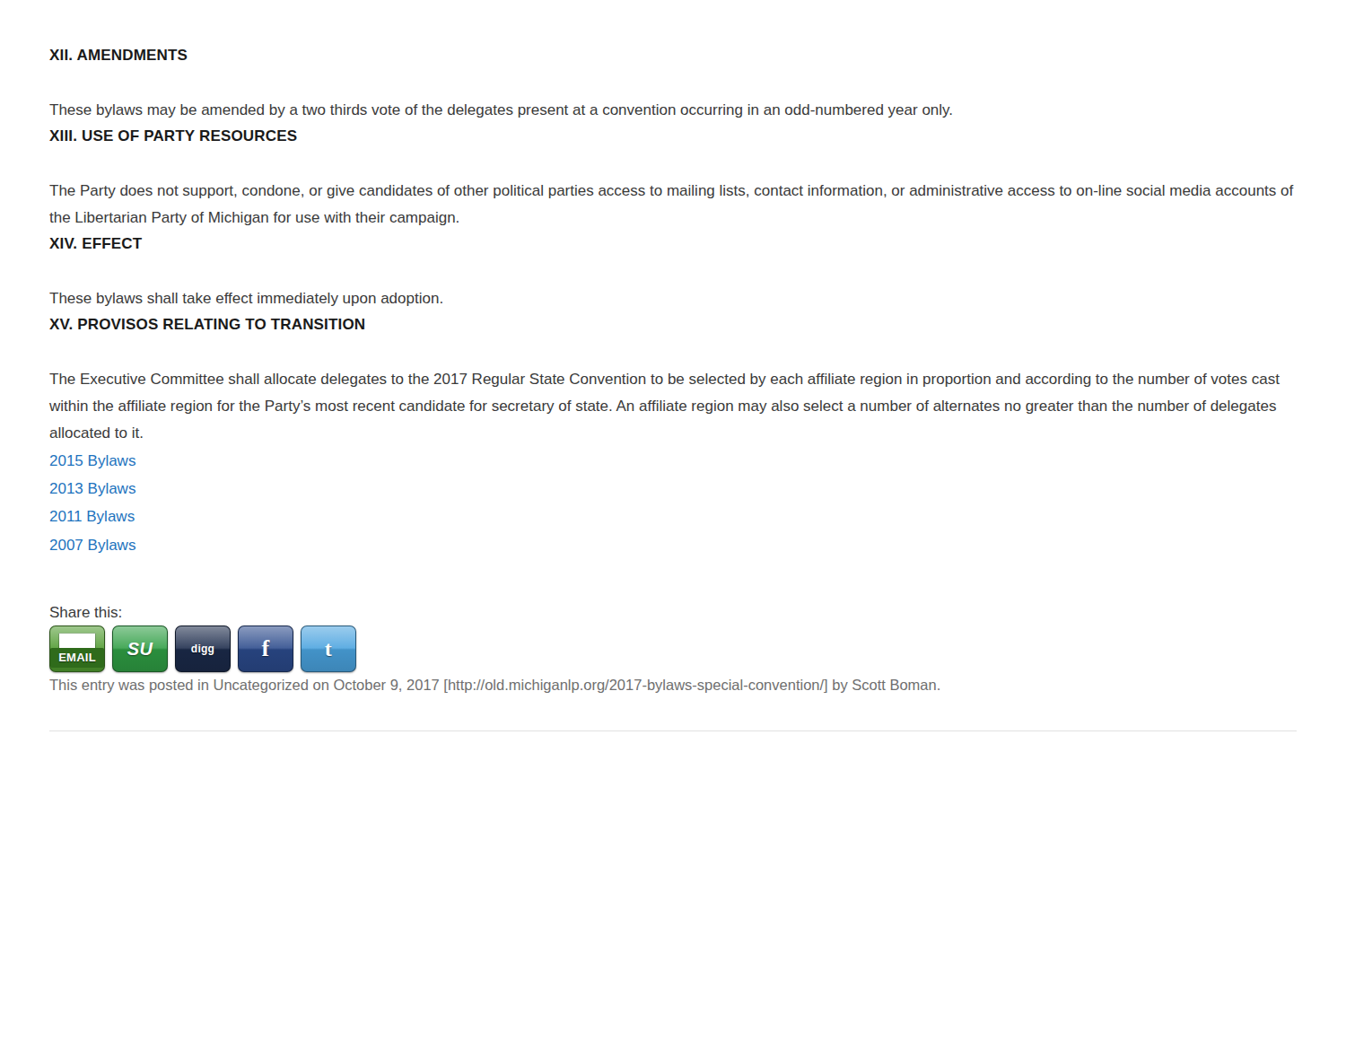XII. AMENDMENTS
These bylaws may be amended by a two thirds vote of the delegates present at a convention occurring in an odd-numbered year only.
XIII. USE OF PARTY RESOURCES
The Party does not support, condone, or give candidates of other political parties access to mailing lists, contact information, or administrative access to on-line social media accounts of the Libertarian Party of Michigan for use with their campaign.
XIV. EFFECT
These bylaws shall take effect immediately upon adoption.
XV. PROVISOS RELATING TO TRANSITION
The Executive Committee shall allocate delegates to the 2017 Regular State Convention to be selected by each affiliate region in proportion and according to the number of votes cast within the affiliate region for the Party’s most recent candidate for secretary of state. An affiliate region may also select a number of alternates no greater than the number of delegates allocated to it.
2015 Bylaws
2013 Bylaws
2011 Bylaws
2007 Bylaws
Share this:
EMAIL
SU
digg
f
t
This entry was posted in Uncategorized on October 9, 2017 [http://old.michiganlp.org/2017-bylaws-special-convention/] by Scott Boman.